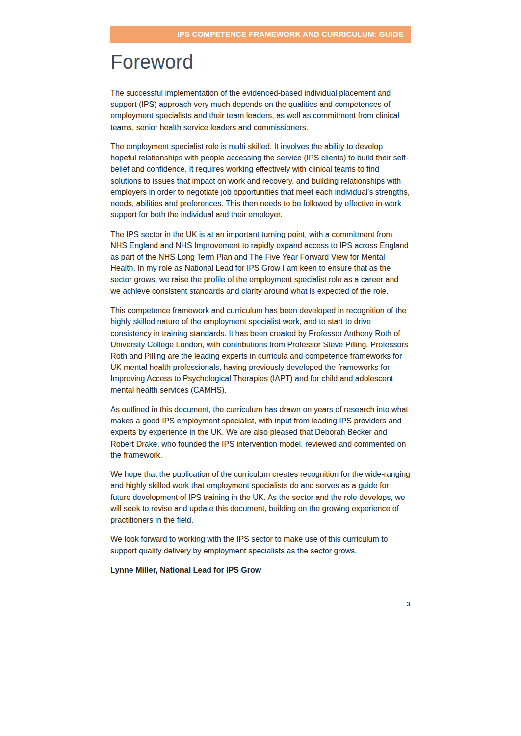IPS COMPETENCE FRAMEWORK AND CURRICULUM: GUIDE
Foreword
The successful implementation of the evidenced-based individual placement and support (IPS) approach very much depends on the qualities and competences of employment specialists and their team leaders, as well as commitment from clinical teams, senior health service leaders and commissioners.
The employment specialist role is multi-skilled. It involves the ability to develop hopeful relationships with people accessing the service (IPS clients) to build their self-belief and confidence. It requires working effectively with clinical teams to find solutions to issues that impact on work and recovery, and building relationships with employers in order to negotiate job opportunities that meet each individual’s strengths, needs, abilities and preferences. This then needs to be followed by effective in-work support for both the individual and their employer.
The IPS sector in the UK is at an important turning point, with a commitment from NHS England and NHS Improvement to rapidly expand access to IPS across England as part of the NHS Long Term Plan and The Five Year Forward View for Mental Health. In my role as National Lead for IPS Grow I am keen to ensure that as the sector grows, we raise the profile of the employment specialist role as a career and we achieve consistent standards and clarity around what is expected of the role.
This competence framework and curriculum has been developed in recognition of the highly skilled nature of the employment specialist work, and to start to drive consistency in training standards. It has been created by Professor Anthony Roth of University College London, with contributions from Professor Steve Pilling. Professors Roth and Pilling are the leading experts in curricula and competence frameworks for UK mental health professionals, having previously developed the frameworks for Improving Access to Psychological Therapies (IAPT) and for child and adolescent mental health services (CAMHS).
As outlined in this document, the curriculum has drawn on years of research into what makes a good IPS employment specialist, with input from leading IPS providers and experts by experience in the UK. We are also pleased that Deborah Becker and Robert Drake, who founded the IPS intervention model, reviewed and commented on the framework.
We hope that the publication of the curriculum creates recognition for the wide-ranging and highly skilled work that employment specialists do and serves as a guide for future development of IPS training in the UK. As the sector and the role develops, we will seek to revise and update this document, building on the growing experience of practitioners in the field.
We look forward to working with the IPS sector to make use of this curriculum to support quality delivery by employment specialists as the sector grows.
Lynne Miller, National Lead for IPS Grow
3